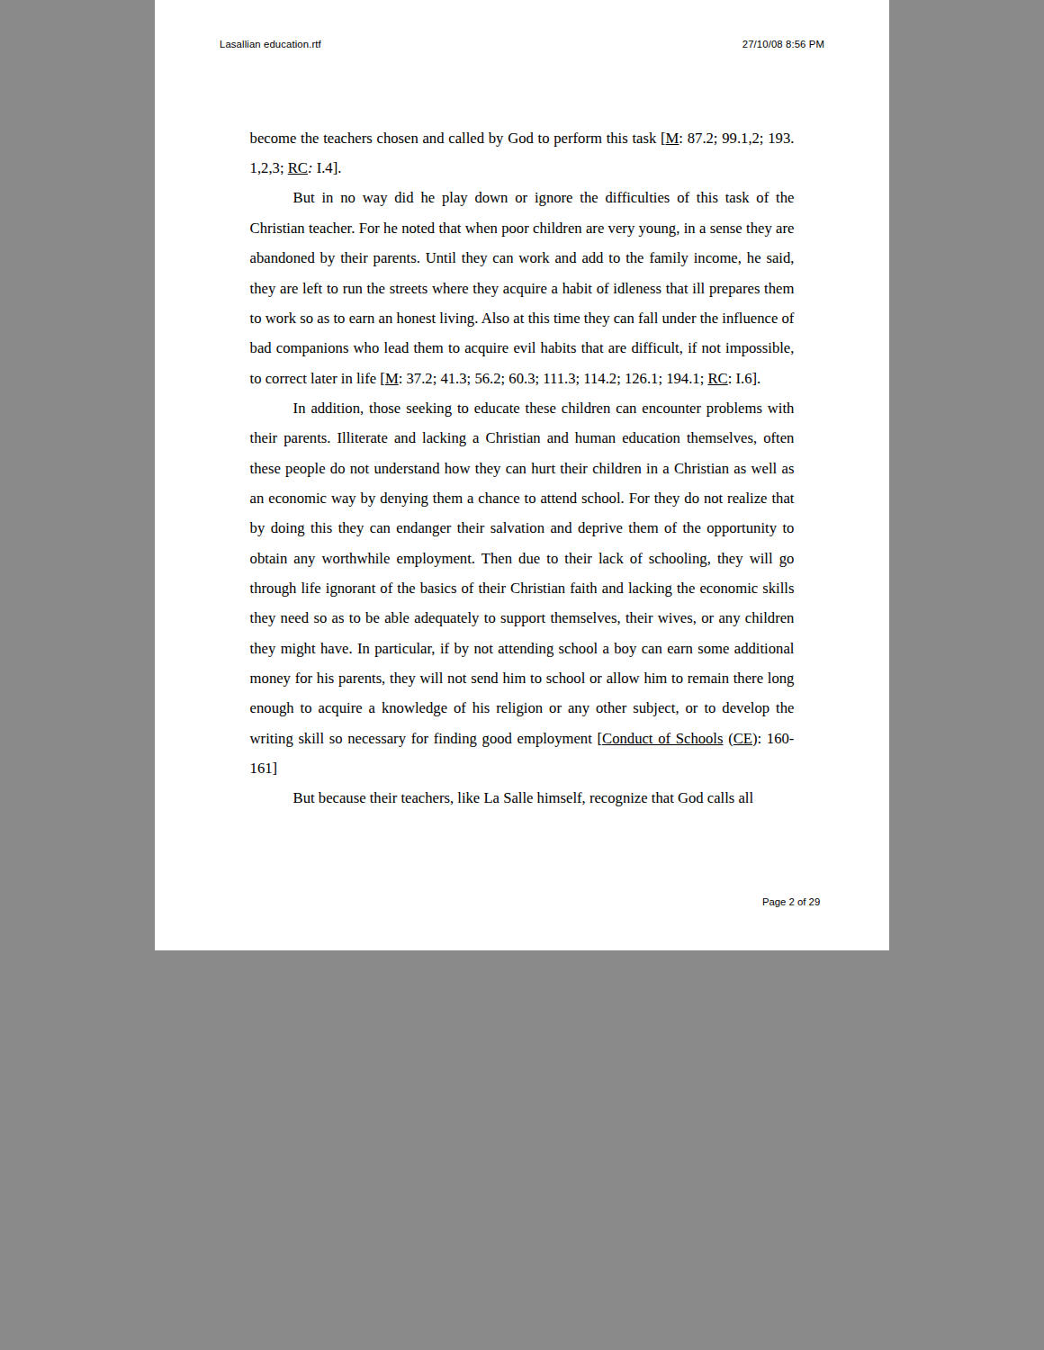Lasallian education.rtf 27/10/08 8:56 PM
become the teachers chosen and called by God to perform this task [M: 87.2; 99.1,2; 193. 1,2,3; RC: I.4].
But in no way did he play down or ignore the difficulties of this task of the Christian teacher. For he noted that when poor children are very young, in a sense they are abandoned by their parents. Until they can work and add to the family income, he said, they are left to run the streets where they acquire a habit of idleness that ill prepares them to work so as to earn an honest living. Also at this time they can fall under the influence of bad companions who lead them to acquire evil habits that are difficult, if not impossible, to correct later in life [M: 37.2; 41.3; 56.2; 60.3; 111.3; 114.2; 126.1; 194.1; RC: I.6].
In addition, those seeking to educate these children can encounter problems with their parents. Illiterate and lacking a Christian and human education themselves, often these people do not understand how they can hurt their children in a Christian as well as an economic way by denying them a chance to attend school. For they do not realize that by doing this they can endanger their salvation and deprive them of the opportunity to obtain any worthwhile employment. Then due to their lack of schooling, they will go through life ignorant of the basics of their Christian faith and lacking the economic skills they need so as to be able adequately to support themselves, their wives, or any children they might have. In particular, if by not attending school a boy can earn some additional money for his parents, they will not send him to school or allow him to remain there long enough to acquire a knowledge of his religion or any other subject, or to develop the writing skill so necessary for finding good employment [Conduct of Schools (CE): 160-161]
But because their teachers, like La Salle himself, recognize that God calls all
Page 2 of 29